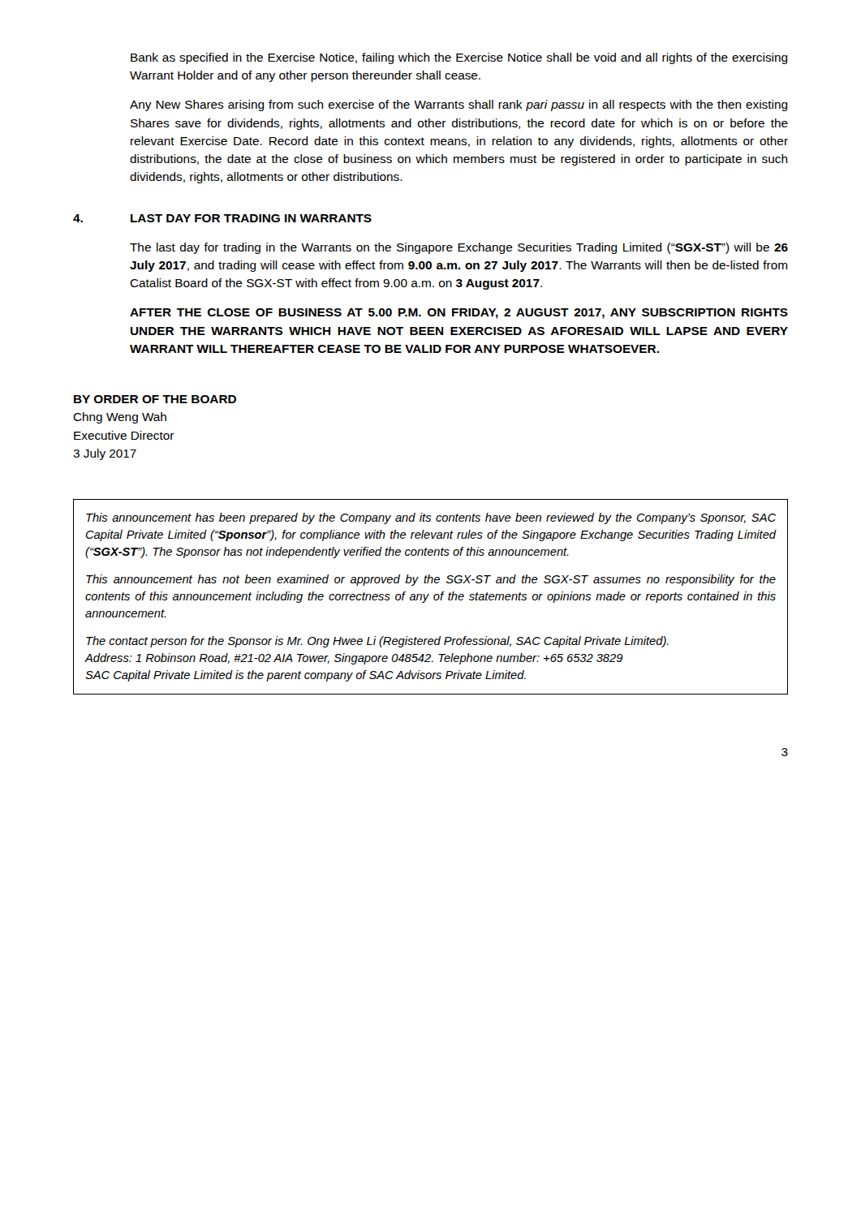Bank as specified in the Exercise Notice, failing which the Exercise Notice shall be void and all rights of the exercising Warrant Holder and of any other person thereunder shall cease.
Any New Shares arising from such exercise of the Warrants shall rank pari passu in all respects with the then existing Shares save for dividends, rights, allotments and other distributions, the record date for which is on or before the relevant Exercise Date. Record date in this context means, in relation to any dividends, rights, allotments or other distributions, the date at the close of business on which members must be registered in order to participate in such dividends, rights, allotments or other distributions.
4. Last Day for Trading in Warrants
The last day for trading in the Warrants on the Singapore Exchange Securities Trading Limited (“SGX-ST”) will be 26 July 2017, and trading will cease with effect from 9.00 a.m. on 27 July 2017. The Warrants will then be de-listed from Catalist Board of the SGX-ST with effect from 9.00 a.m. on 3 August 2017.
AFTER THE CLOSE OF BUSINESS AT 5.00 P.M. ON FRIDAY, 2 AUGUST 2017, ANY SUBSCRIPTION RIGHTS UNDER THE WARRANTS WHICH HAVE NOT BEEN EXERCISED AS AFORESAID WILL LAPSE AND EVERY WARRANT WILL THEREAFTER CEASE TO BE VALID FOR ANY PURPOSE WHATSOEVER.
By Order of the Board
Chng Weng Wah
Executive Director
3 July 2017
This announcement has been prepared by the Company and its contents have been reviewed by the Company’s Sponsor, SAC Capital Private Limited (“Sponsor”), for compliance with the relevant rules of the Singapore Exchange Securities Trading Limited (“SGX-ST”). The Sponsor has not independently verified the contents of this announcement.
This announcement has not been examined or approved by the SGX-ST and the SGX-ST assumes no responsibility for the contents of this announcement including the correctness of any of the statements or opinions made or reports contained in this announcement.
The contact person for the Sponsor is Mr. Ong Hwee Li (Registered Professional, SAC Capital Private Limited).
Address: 1 Robinson Road, #21-02 AIA Tower, Singapore 048542. Telephone number: +65 6532 3829
SAC Capital Private Limited is the parent company of SAC Advisors Private Limited.
3